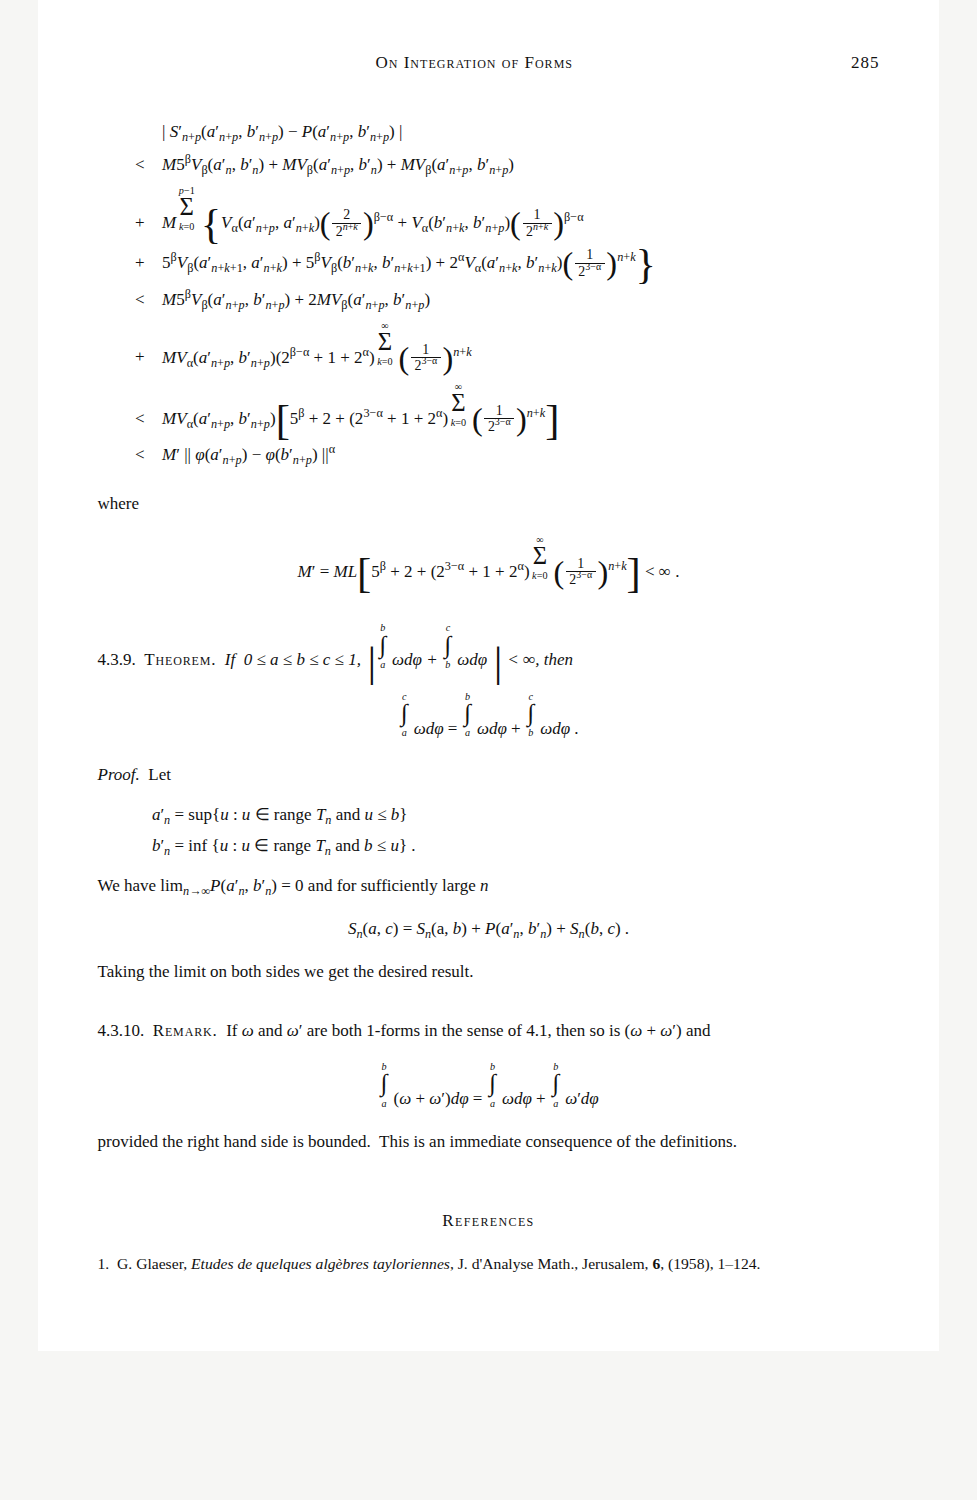On Integration of Forms 285
| S′n+p(a′n+p, b′n+p) − P(a′n+p, b′n+p) |
<M5βVβ(a′n, b′n) + MVβ(a′n+p, b′n) + MVβ(a′n+p, b′n+p)
+Mp−1 Σk=0{Vα(a′n+p, a′n+k)(22n+k)β−α + Vα(b′n+k, b′n+p)(12n+k)β−α
+5βVβ(a′n+k+1, a′n+k) + 5βVβ(b′n+k, b′n+k+1) + 2αVα(a′n+k, b′n+k)(123−α)n+k}
<M5βVβ(a′n+p, b′n+p) + 2MVβ(a′n+p, b′n+p)
+MVα(a′n+p, b′n+p)(2β−α + 1 + 2α)∞Σk=0(123−α)n+k
<MVα(a′n+p, b′n+p)[5β + 2 + (23−α + 1 + 2α)∞Σk=0(123−α)n+k]
<M′ || φ(a′n+p) − φ(b′n+p) ||α
where
M′ = ML[5β + 2 + (23−α + 1 + 2α)∞Σk=0(123−α)n+k] < ∞ .
4.3.9. Theorem. If 0 ≤ a ≤ b ≤ c ≤ 1, |b∫a ωdφ + c∫b ωdφ | < ∞, then
c∫a ωdφ = b∫a ωdφ + c∫b ωdφ .
Proof. Let
a′n = sup{u : u ∈ range Tn and u ≤ b}
b′n = inf {u : u ∈ range Tn and b ≤ u} .
We have limn→∞P(a′n, b′n) = 0 and for sufficiently large n
Sn(a, c) = Sn(a, b) + P(a′n, b′n) + Sn(b, c) .
Taking the limit on both sides we get the desired result.
4.3.10. Remark. If ω and ω′ are both 1-forms in the sense of 4.1, then so is (ω + ω′) and
b∫a(ω + ω′)dφ = b∫a ωdφ + b∫a ω′dφ
provided the right hand side is bounded. This is an immediate consequence of the definitions.
References
1. G. Glaeser, Etudes de quelques algèbres tayloriennes, J. d'Analyse Math., Jerusalem, 6, (1958), 1–124.